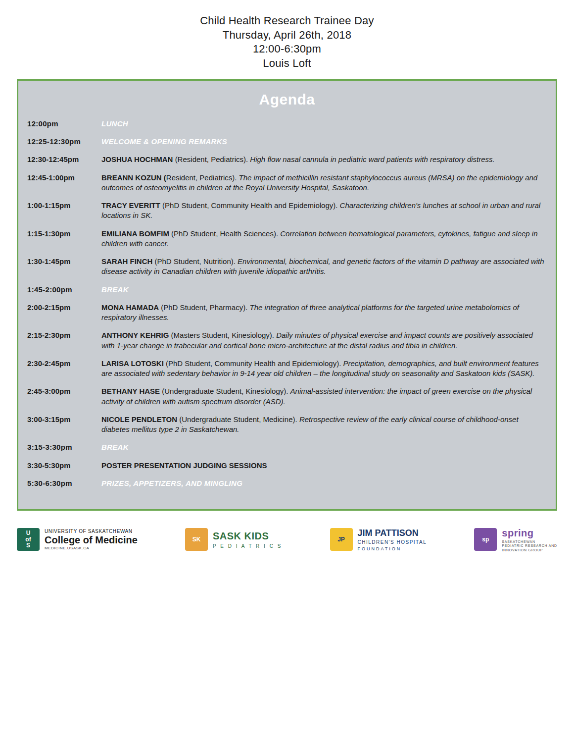Child Health Research Trainee Day
Thursday, April 26th, 2018
12:00-6:30pm
Louis Loft
Agenda
| 12:00pm | LUNCH |
| 12:25-12:30pm | WELCOME & OPENING REMARKS |
| 12:30-12:45pm | JOSHUA HOCHMAN (Resident, Pediatrics). High flow nasal cannula in pediatric ward patients with respiratory distress. |
| 12:45-1:00pm | BREANN KOZUN ( Resident, Pediatrics). The impact of methicillin resistant staphylococcus aureus (MRSA) on the epidemiology and outcomes of osteomyelitis in children at the Royal University Hospital, Saskatoon. |
| 1:00-1:15pm | TRACY EVERITT (PhD Student, Community Health and Epidemiology). Characterizing children's lunches at school in urban and rural locations in SK. |
| 1:15-1:30pm | EMILIANA BOMFIM (PhD Student, Health Sciences). Correlation between hematological parameters, cytokines, fatigue and sleep in children with cancer. |
| 1:30-1:45pm | SARAH FINCH (PhD Student, Nutrition). Environmental, biochemical, and genetic factors of the vitamin D pathway are associated with disease activity in Canadian children with juvenile idiopathic arthritis. |
| 1:45-2:00pm | BREAK |
| 2:00-2:15pm | MONA HAMADA (PhD Student, Pharmacy). The integration of three analytical platforms for the targeted urine metabolomics of respiratory illnesses. |
| 2:15-2:30pm | ANTHONY KEHRIG (Masters Student, Kinesiology). Daily minutes of physical exercise and impact counts are positively associated with 1-year change in trabecular and cortical bone micro-architecture at the distal radius and tibia in children. |
| 2:30-2:45pm | LARISA LOTOSKI (PhD Student, Community Health and Epidemiology). Precipitation, demographics, and built environment features are associated with sedentary behavior in 9-14 year old children – the longitudinal study on seasonality and Saskatoon kids (SASK). |
| 2:45-3:00pm | BETHANY HASE (Undergraduate Student, Kinesiology). Animal-assisted intervention: the impact of green exercise on the physical activity of children with autism spectrum disorder (ASD). |
| 3:00-3:15pm | NICOLE PENDLETON (Undergraduate Student, Medicine). Retrospective review of the early clinical course of childhood-onset diabetes mellitus type 2 in Saskatchewan. |
| 3:15-3:30pm | BREAK |
| 3:30-5:30pm | POSTER PRESENTATION JUDGING SESSIONS |
| 5:30-6:30pm | PRIZES, APPETIZERS, AND MINGLING |
U
of
S
University of Saskatchewan
College of Medicine
medicine.usask.ca
SK
SASK KIDS
P E D I A T R I C S
JP
JIM PATTISON
Children's Hospital
Foundation
sp
spring
Saskatchewan
Pediatric Research and
Innovation Group